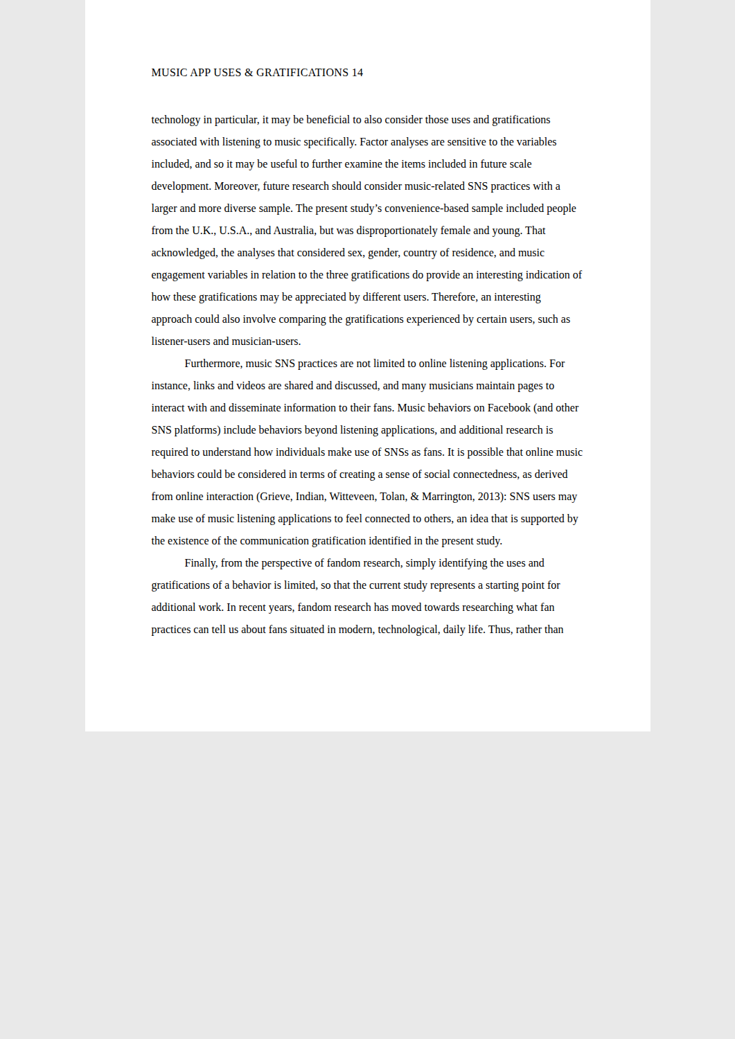Music App Uses & Gratifications 14
technology in particular, it may be beneficial to also consider those uses and gratifications associated with listening to music specifically. Factor analyses are sensitive to the variables included, and so it may be useful to further examine the items included in future scale development. Moreover, future research should consider music-related SNS practices with a larger and more diverse sample. The present study’s convenience-based sample included people from the U.K., U.S.A., and Australia, but was disproportionately female and young. That acknowledged, the analyses that considered sex, gender, country of residence, and music engagement variables in relation to the three gratifications do provide an interesting indication of how these gratifications may be appreciated by different users. Therefore, an interesting approach could also involve comparing the gratifications experienced by certain users, such as listener-users and musician-users.
Furthermore, music SNS practices are not limited to online listening applications. For instance, links and videos are shared and discussed, and many musicians maintain pages to interact with and disseminate information to their fans. Music behaviors on Facebook (and other SNS platforms) include behaviors beyond listening applications, and additional research is required to understand how individuals make use of SNSs as fans. It is possible that online music behaviors could be considered in terms of creating a sense of social connectedness, as derived from online interaction (Grieve, Indian, Witteveen, Tolan, & Marrington, 2013): SNS users may make use of music listening applications to feel connected to others, an idea that is supported by the existence of the communication gratification identified in the present study.
Finally, from the perspective of fandom research, simply identifying the uses and gratifications of a behavior is limited, so that the current study represents a starting point for additional work. In recent years, fandom research has moved towards researching what fan practices can tell us about fans situated in modern, technological, daily life. Thus, rather than